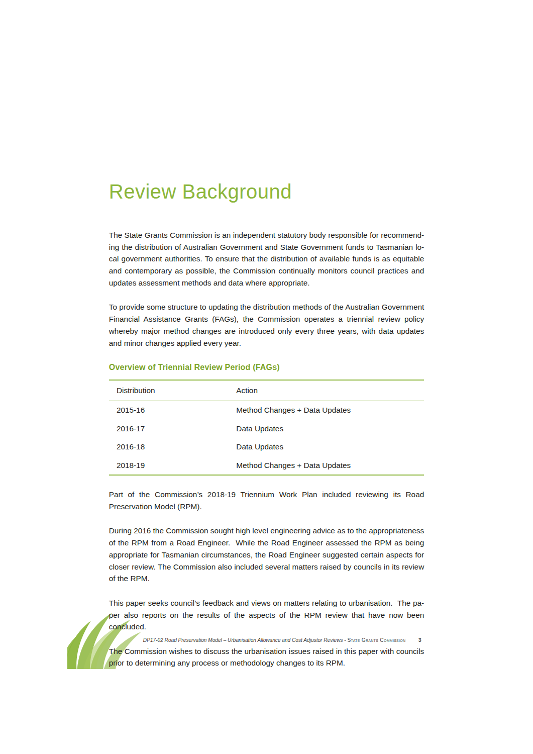Review Background
The State Grants Commission is an independent statutory body responsible for recommending the distribution of Australian Government and State Government funds to Tasmanian local government authorities. To ensure that the distribution of available funds is as equitable and contemporary as possible, the Commission continually monitors council practices and updates assessment methods and data where appropriate.
To provide some structure to updating the distribution methods of the Australian Government Financial Assistance Grants (FAGs), the Commission operates a triennial review policy whereby major method changes are introduced only every three years, with data updates and minor changes applied every year.
Overview of Triennial Review Period (FAGS)
| Distribution | Action |
| --- | --- |
| 2015-16 | Method Changes + Data Updates |
| 2016-17 | Data Updates |
| 2016-18 | Data Updates |
| 2018-19 | Method Changes + Data Updates |
Part of the Commission’s 2018-19 Triennium Work Plan included reviewing its Road Preservation Model (RPM).
During 2016 the Commission sought high level engineering advice as to the appropriateness of the RPM from a Road Engineer. While the Road Engineer assessed the RPM as being appropriate for Tasmanian circumstances, the Road Engineer suggested certain aspects for closer review. The Commission also included several matters raised by councils in its review of the RPM.
This paper seeks council’s feedback and views on matters relating to urbanisation. The paper also reports on the results of the aspects of the RPM review that have now been concluded.
The Commission wishes to discuss the urbanisation issues raised in this paper with councils prior to determining any process or methodology changes to its RPM.
DP17-02 Road Preservation Model – Urbanisation Allowance and Cost Adjustor Reviews - State Grants Commission 3